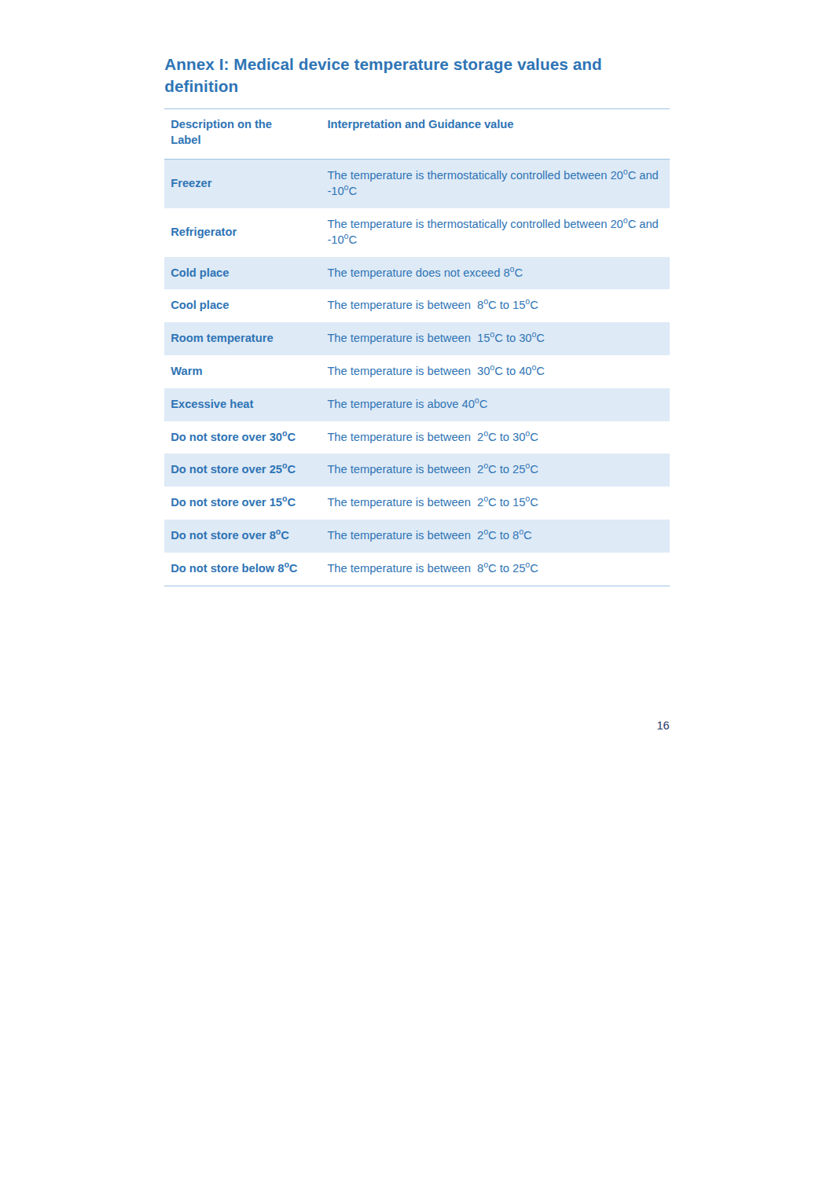Annex I: Medical device temperature storage values and definition
| Description on the Label | Interpretation and Guidance value |
| --- | --- |
| Freezer | The temperature is thermostatically controlled between 20 o C and -10 o C |
| Refrigerator | The temperature is thermostatically controlled between 20 o C and -10 o C |
| Cold place | The temperature does not exceed 8 o C |
| Cool place | The temperature is between 8 o C to 15 o C |
| Room temperature | The temperature is between 15 o C to 30 o C |
| Warm | The temperature is between 30 o C to 40 o C |
| Excessive heat | The temperature is above 40 o C |
| Do not store over 30 o C | The temperature is between 2 o C to 30 o C |
| Do not store over 25 o C | The temperature is between 2 o C to 25 o C |
| Do not store over 15 o C | The temperature is between 2 o C to 15 o C |
| Do not store over 8 o C | The temperature is between 2 o C to 8 o C |
| Do not store below 8 o C | The temperature is between 8 o C to 25 o C |
16